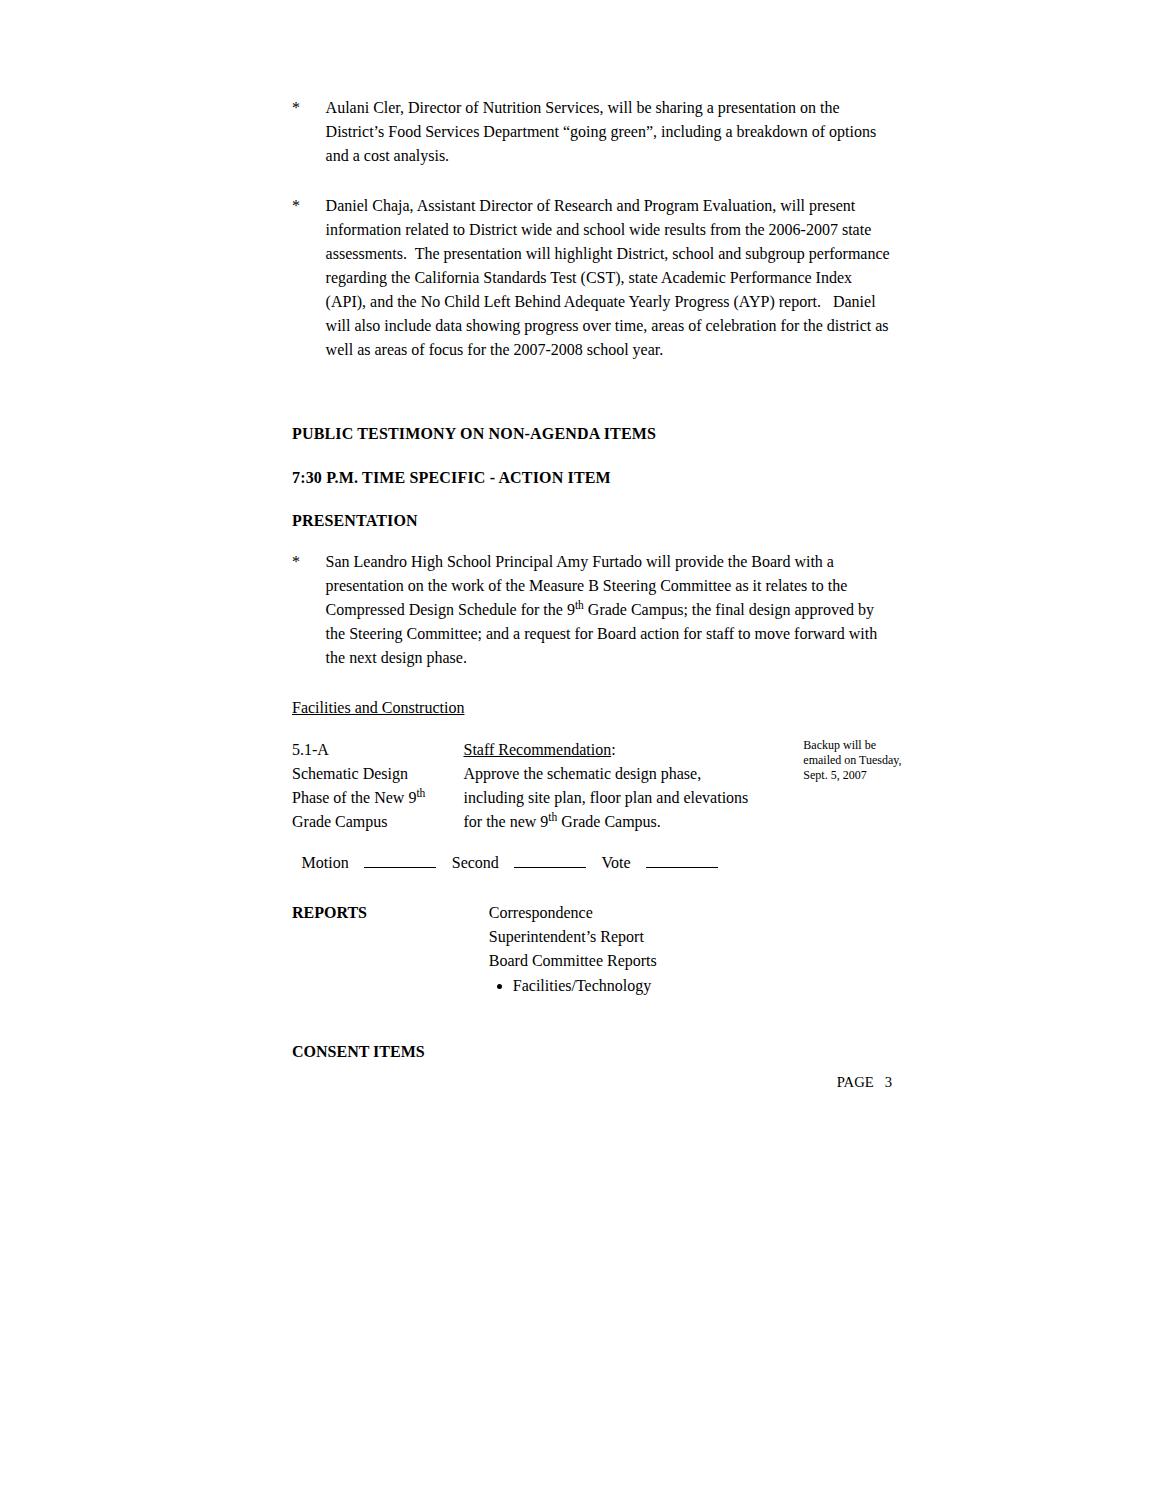*
Aulani Cler, Director of Nutrition Services, will be sharing a presentation on the District’s Food Services Department “going green”, including a breakdown of options and a cost analysis.
*
Daniel Chaja, Assistant Director of Research and Program Evaluation, will present information related to District wide and school wide results from the 2006-2007 state assessments. The presentation will highlight District, school and subgroup performance regarding the California Standards Test (CST), state Academic Performance Index (API), and the No Child Left Behind Adequate Yearly Progress (AYP) report. Daniel will also include data showing progress over time, areas of celebration for the district as well as areas of focus for the 2007-2008 school year.
PUBLIC TESTIMONY ON NON-AGENDA ITEMS
7:30 P.M. TIME SPECIFIC - ACTION ITEM
PRESENTATION
*
San Leandro High School Principal Amy Furtado will provide the Board with a presentation on the work of the Measure B Steering Committee as it relates to the Compressed Design Schedule for the 9th Grade Campus; the final design approved by the Steering Committee; and a request for Board action for staff to move forward with the next design phase.
Facilities and Construction
| 5.1-A Schematic Design Phase of the New 9 th Grade Campus | Staff Recommendation : Approve the schematic design phase, including site plan, floor plan and elevations for the new 9 th Grade Campus. | Backup will be emailed on Tuesday, Sept. 5, 2007 |
Motion Second Vote
| REPORTS | Correspondence Superintendent’s Report Board Committee Reports Facilities/Technology |
CONSENT ITEMS
PAGE 3